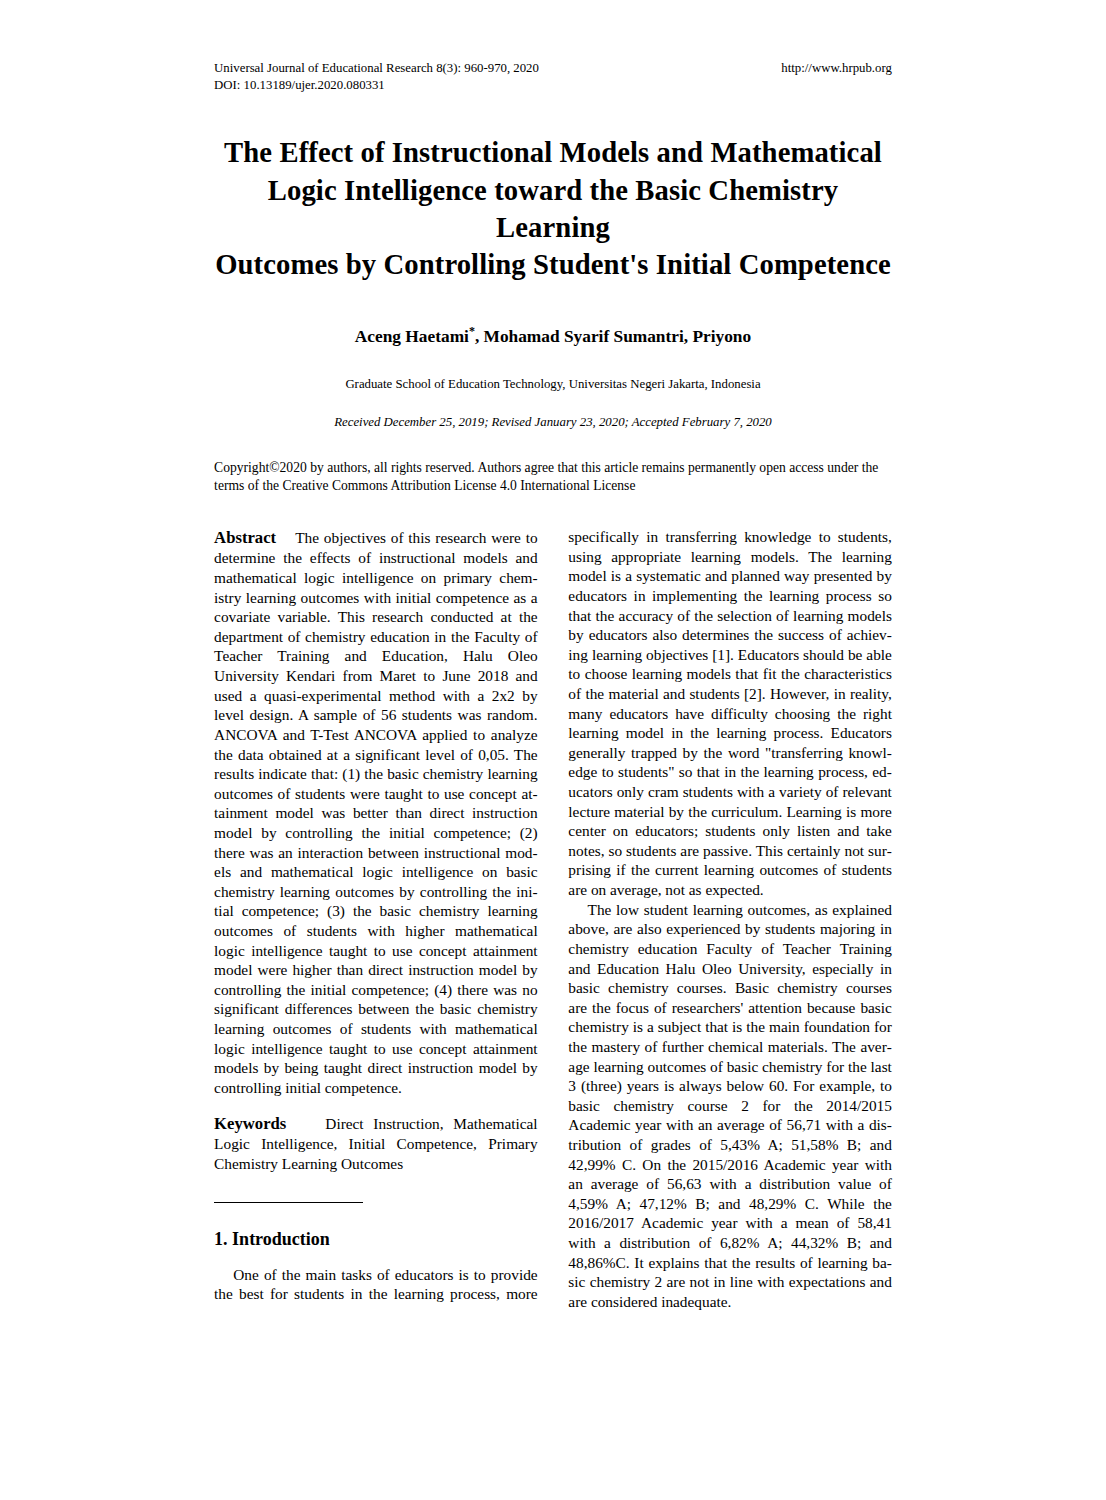Universal Journal of Educational Research 8(3): 960-970, 2020
DOI: 10.13189/ujer.2020.080331
http://www.hrpub.org
The Effect of Instructional Models and Mathematical
Logic Intelligence toward the Basic Chemistry Learning
Outcomes by Controlling Student's Initial Competence
Aceng Haetami*, Mohamad Syarif Sumantri, Priyono
Graduate School of Education Technology, Universitas Negeri Jakarta, Indonesia
Received December 25, 2019; Revised January 23, 2020; Accepted February 7, 2020
Copyright©2020 by authors, all rights reserved. Authors agree that this article remains permanently open access under the terms of the Creative Commons Attribution License 4.0 International License
Abstract The objectives of this research were to determine the effects of instructional models and mathematical logic intelligence on primary chemistry learning outcomes with initial competence as a covariate variable. This research conducted at the department of chemistry education in the Faculty of Teacher Training and Education, Halu Oleo University Kendari from Maret to June 2018 and used a quasi-experimental method with a 2x2 by level design. A sample of 56 students was random. ANCOVA and T-Test ANCOVA applied to analyze the data obtained at a significant level of 0,05. The results indicate that: (1) the basic chemistry learning outcomes of students were taught to use concept attainment model was better than direct instruction model by controlling the initial competence; (2) there was an interaction between instructional models and mathematical logic intelligence on basic chemistry learning outcomes by controlling the initial competence; (3) the basic chemistry learning outcomes of students with higher mathematical logic intelligence taught to use concept attainment model were higher than direct instruction model by controlling the initial competence; (4) there was no significant differences between the basic chemistry learning outcomes of students with mathematical logic intelligence taught to use concept attainment models by being taught direct instruction model by controlling initial competence.
Keywords Direct Instruction, Mathematical Logic Intelligence, Initial Competence, Primary Chemistry Learning Outcomes
1. Introduction
One of the main tasks of educators is to provide the best for students in the learning process, more specifically in transferring knowledge to students, using appropriate learning models. The learning model is a systematic and planned way presented by educators in implementing the learning process so that the accuracy of the selection of learning models by educators also determines the success of achieving learning objectives [1]. Educators should be able to choose learning models that fit the characteristics of the material and students [2]. However, in reality, many educators have difficulty choosing the right learning model in the learning process. Educators generally trapped by the word "transferring knowledge to students" so that in the learning process, educators only cram students with a variety of relevant lecture material by the curriculum. Learning is more center on educators; students only listen and take notes, so students are passive. This certainly not surprising if the current learning outcomes of students are on average, not as expected.
The low student learning outcomes, as explained above, are also experienced by students majoring in chemistry education Faculty of Teacher Training and Education Halu Oleo University, especially in basic chemistry courses. Basic chemistry courses are the focus of researchers' attention because basic chemistry is a subject that is the main foundation for the mastery of further chemical materials. The average learning outcomes of basic chemistry for the last 3 (three) years is always below 60. For example, to basic chemistry course 2 for the 2014/2015 Academic year with an average of 56,71 with a distribution of grades of 5,43% A; 51,58% B; and 42,99% C. On the 2015/2016 Academic year with an average of 56,63 with a distribution value of 4,59% A; 47,12% B; and 48,29% C. While the 2016/2017 Academic year with a mean of 58,41 with a distribution of 6,82% A; 44,32% B; and 48,86%C. It explains that the results of learning basic chemistry 2 are not in line with expectations and are considered inadequate.